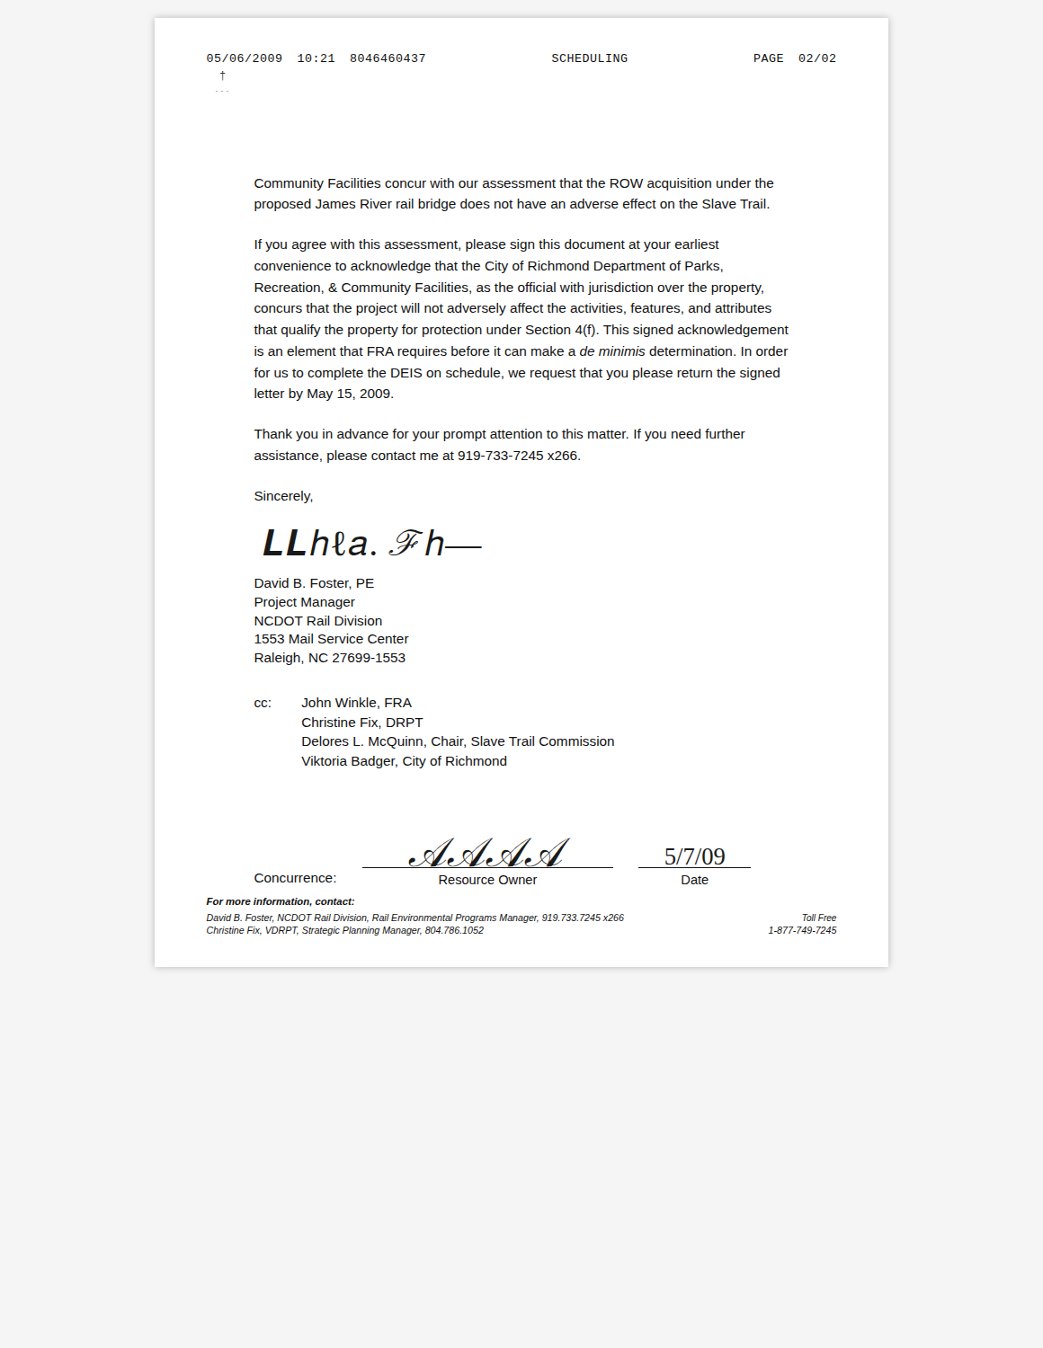05/06/200910:218046460437
SCHEDULING
PAGE 02/02
†
․․․
Community Facilities concur with our assessment that the ROW acquisition under the proposed James River rail bridge does not have an adverse effect on the Slave Trail.
If you agree with this assessment, please sign this document at your earliest convenience to acknowledge that the City of Richmond Department of Parks, Recreation, & Community Facilities, as the official with jurisdiction over the property, concurs that the project will not adversely affect the activities, features, and attributes that qualify the property for protection under Section 4(f). This signed acknowledgement is an element that FRA requires before it can make a de minimis determination. In order for us to complete the DEIS on schedule, we request that you please return the signed letter by May 15, 2009.
Thank you in advance for your prompt attention to this matter. If you need further assistance, please contact me at 919-733-7245 x266.
Sincerely,
𝑳𝑳ℎℓ𝑎. ℱℎ—
David B. Foster, PE
Project Manager
NCDOT Rail Division
1553 Mail Service Center
Raleigh, NC 27699-1553
cc: John Winkle, FRA
Christine Fix, DRPT
Delores L. McQuinn, Chair, Slave Trail Commission
Viktoria Badger, City of Richmond
Concurrence:
𝒜𝒜𝒜𝒜
Resource Owner
5/7/09
Date
For more information, contact:
David B. Foster, NCDOT Rail Division, Rail Environmental Programs Manager, 919.733.7245 x266
Christine Fix, VDRPT, Strategic Planning Manager, 804.786.1052
Toll Free
1-877-749-7245